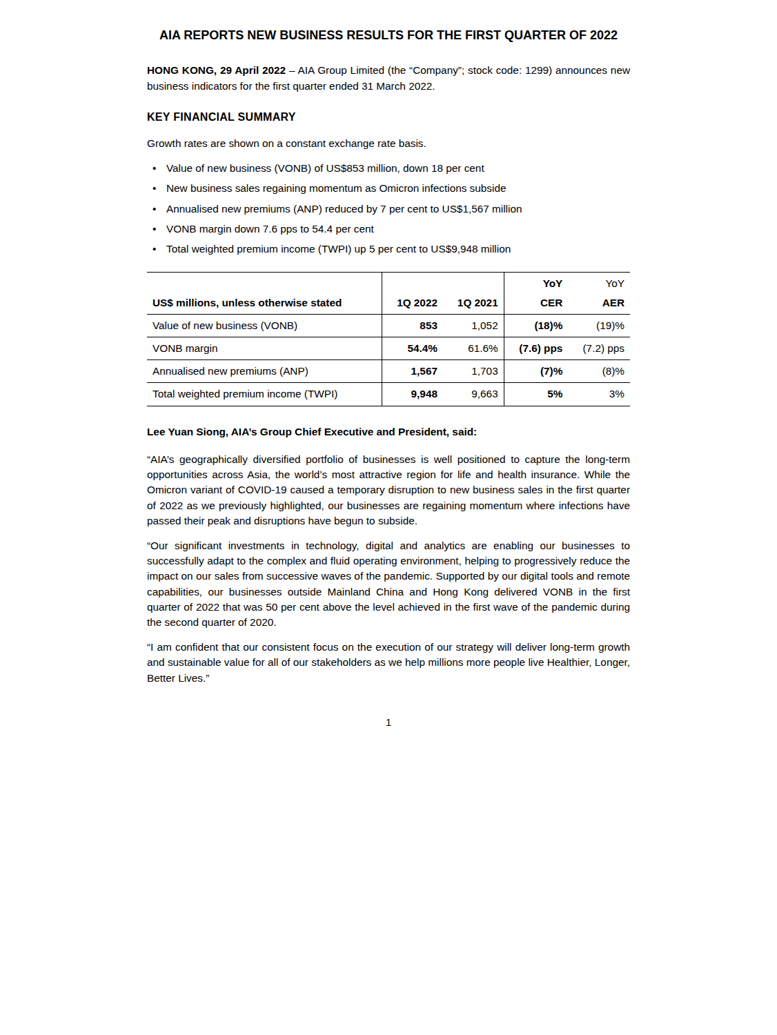AIA REPORTS NEW BUSINESS RESULTS FOR THE FIRST QUARTER OF 2022
HONG KONG, 29 April 2022 – AIA Group Limited (the “Company”; stock code: 1299) announces new business indicators for the first quarter ended 31 March 2022.
KEY FINANCIAL SUMMARY
Growth rates are shown on a constant exchange rate basis.
Value of new business (VONB) of US$853 million, down 18 per cent
New business sales regaining momentum as Omicron infections subside
Annualised new premiums (ANP) reduced by 7 per cent to US$1,567 million
VONB margin down 7.6 pps to 54.4 per cent
Total weighted premium income (TWPI) up 5 per cent to US$9,948 million
| | | | YoY | YoY |
| --- | --- | --- | --- | --- |
| US$ millions, unless otherwise stated | 1Q 2022 | 1Q 2021 | CER | AER |
| Value of new business (VONB) | 853 | 1,052 | (18)% | (19)% |
| VONB margin | 54.4% | 61.6% | (7.6) pps | (7.2) pps |
| Annualised new premiums (ANP) | 1,567 | 1,703 | (7)% | (8)% |
| Total weighted premium income (TWPI) | 9,948 | 9,663 | 5% | 3% |
Lee Yuan Siong, AIA’s Group Chief Executive and President, said:
“AIA’s geographically diversified portfolio of businesses is well positioned to capture the long-term opportunities across Asia, the world’s most attractive region for life and health insurance. While the Omicron variant of COVID-19 caused a temporary disruption to new business sales in the first quarter of 2022 as we previously highlighted, our businesses are regaining momentum where infections have passed their peak and disruptions have begun to subside.
“Our significant investments in technology, digital and analytics are enabling our businesses to successfully adapt to the complex and fluid operating environment, helping to progressively reduce the impact on our sales from successive waves of the pandemic. Supported by our digital tools and remote capabilities, our businesses outside Mainland China and Hong Kong delivered VONB in the first quarter of 2022 that was 50 per cent above the level achieved in the first wave of the pandemic during the second quarter of 2020.
“I am confident that our consistent focus on the execution of our strategy will deliver long-term growth and sustainable value for all of our stakeholders as we help millions more people live Healthier, Longer, Better Lives.”
1